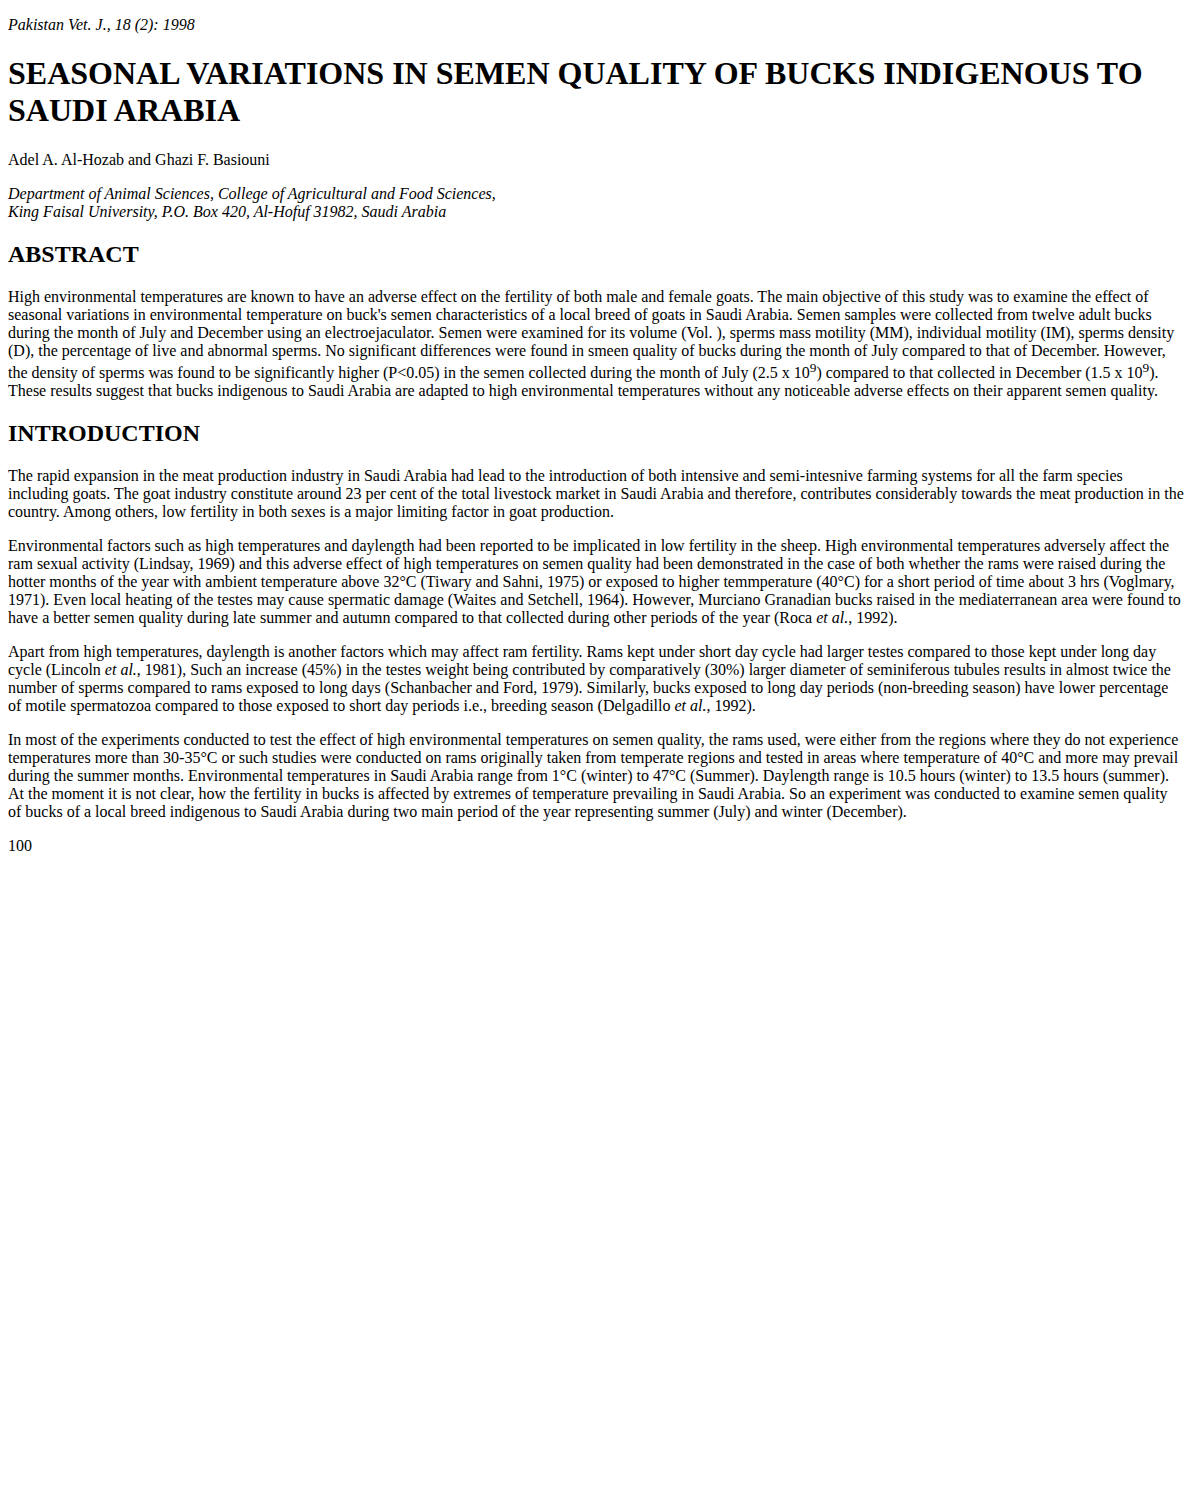Pakistan Vet. J., 18 (2): 1998
SEASONAL VARIATIONS IN SEMEN QUALITY OF BUCKS INDIGENOUS TO SAUDI ARABIA
Adel A. Al-Hozab and Ghazi F. Basiouni
Department of Animal Sciences, College of Agricultural and Food Sciences,
King Faisal University, P.O. Box 420, Al-Hofuf 31982, Saudi Arabia
ABSTRACT
High environmental temperatures are known to have an adverse effect on the fertility of both male and female goats. The main objective of this study was to examine the effect of seasonal variations in environmental temperature on buck's semen characteristics of a local breed of goats in Saudi Arabia. Semen samples were collected from twelve adult bucks during the month of July and December using an electroejaculator. Semen were examined for its volume (Vol. ), sperms mass motility (MM), individual motility (IM), sperms density (D), the percentage of live and abnormal sperms. No significant differences were found in smeen quality of bucks during the month of July compared to that of December. However, the density of sperms was found to be significantly higher (P<0.05) in the semen collected during the month of July (2.5 x 109) compared to that collected in December (1.5 x 109). These results suggest that bucks indigenous to Saudi Arabia are adapted to high environmental temperatures without any noticeable adverse effects on their apparent semen quality.
INTRODUCTION
The rapid expansion in the meat production industry in Saudi Arabia had lead to the introduction of both intensive and semi-intesnive farming systems for all the farm species including goats. The goat industry constitute around 23 per cent of the total livestock market in Saudi Arabia and therefore, contributes considerably towards the meat production in the country. Among others, low fertility in both sexes is a major limiting factor in goat production.
Environmental factors such as high temperatures and daylength had been reported to be implicated in low fertility in the sheep. High environmental temperatures adversely affect the ram sexual activity (Lindsay, 1969) and this adverse effect of high temperatures on semen quality had been demonstrated in the case of both whether the rams were raised during the hotter months of the year with ambient temperature above 32°C (Tiwary and Sahni, 1975) or exposed to higher temmperature (40°C) for a short period of time about 3 hrs (Voglmary, 1971). Even local heating of the testes may cause spermatic damage (Waites and Setchell, 1964). However, Murciano Granadian bucks raised in the mediaterranean area were found to have a better semen quality during late summer and autumn compared to that collected during other periods of the year (Roca et al., 1992).
Apart from high temperatures, daylength is another factors which may affect ram fertility. Rams kept under short day cycle had larger testes compared to those kept under long day cycle (Lincoln et al., 1981), Such an increase (45%) in the testes weight being contributed by comparatively (30%) larger diameter of seminiferous tubules results in almost twice the number of sperms compared to rams exposed to long days (Schanbacher and Ford, 1979). Similarly, bucks exposed to long day periods (non-breeding season) have lower percentage of motile spermatozoa compared to those exposed to short day periods i.e., breeding season (Delgadillo et al., 1992).
In most of the experiments conducted to test the effect of high environmental temperatures on semen quality, the rams used, were either from the regions where they do not experience temperatures more than 30-35°C or such studies were conducted on rams originally taken from temperate regions and tested in areas where temperature of 40°C and more may prevail during the summer months. Environmental temperatures in Saudi Arabia range from 1°C (winter) to 47°C (Summer). Daylength range is 10.5 hours (winter) to 13.5 hours (summer). At the moment it is not clear, how the fertility in bucks is affected by extremes of temperature prevailing in Saudi Arabia. So an experiment was conducted to examine semen quality of bucks of a local breed indigenous to Saudi Arabia during two main period of the year representing summer (July) and winter (December).
100